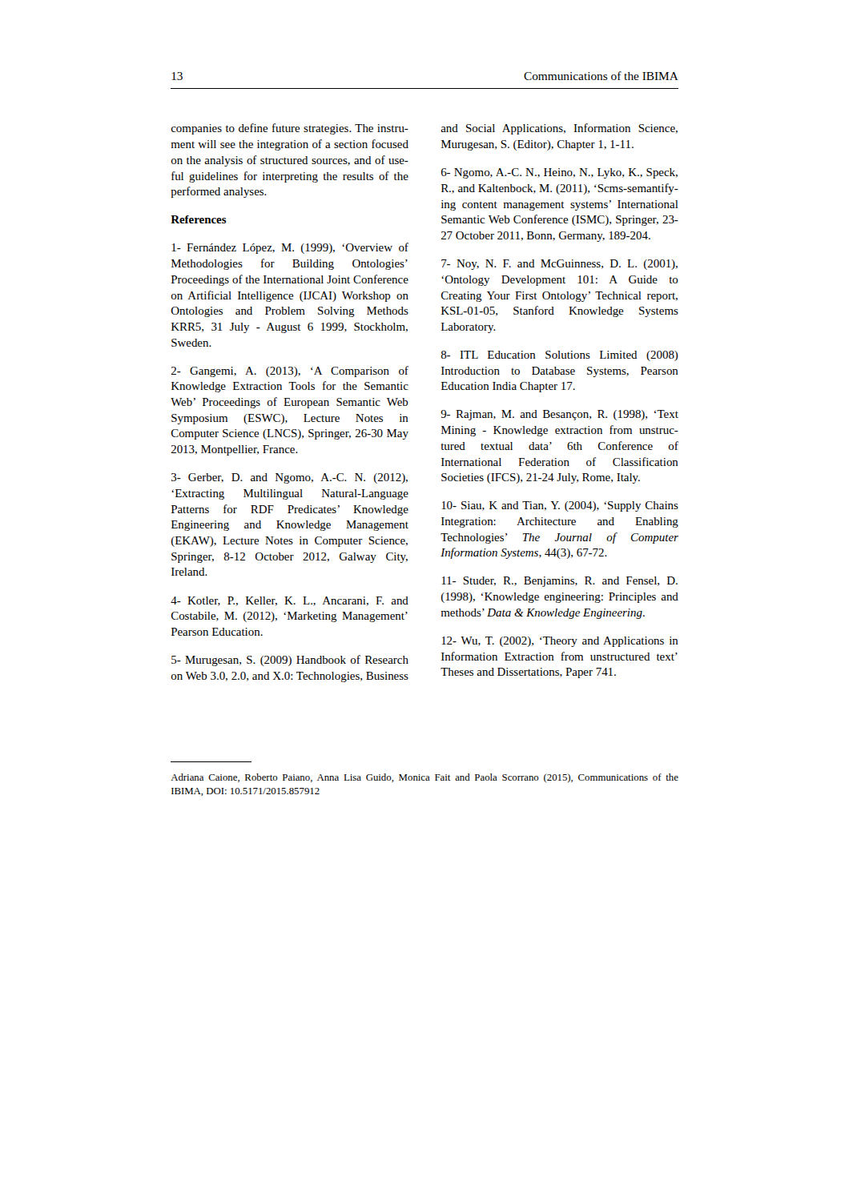13 Communications of the IBIMA
companies to define future strategies. The instrument will see the integration of a section focused on the analysis of structured sources, and of useful guidelines for interpreting the results of the performed analyses.
References
1- Fernández López, M. (1999), ‘Overview of Methodologies for Building Ontologies’ Proceedings of the International Joint Conference on Artificial Intelligence (IJCAI) Workshop on Ontologies and Problem Solving Methods KRR5, 31 July - August 6 1999, Stockholm, Sweden.
2- Gangemi, A. (2013), ‘A Comparison of Knowledge Extraction Tools for the Semantic Web’ Proceedings of European Semantic Web Symposium (ESWC), Lecture Notes in Computer Science (LNCS), Springer, 26-30 May 2013, Montpellier, France.
3- Gerber, D. and Ngomo, A.-C. N. (2012), ‘Extracting Multilingual Natural-Language Patterns for RDF Predicates’ Knowledge Engineering and Knowledge Management (EKAW), Lecture Notes in Computer Science, Springer, 8-12 October 2012, Galway City, Ireland.
4- Kotler, P., Keller, K. L., Ancarani, F. and Costabile, M. (2012), ‘Marketing Management’ Pearson Education.
5- Murugesan, S. (2009) Handbook of Research on Web 3.0, 2.0, and X.0: Technologies, Business and Social Applications, Information Science, Murugesan, S. (Editor), Chapter 1, 1-11.
6- Ngomo, A.-C. N., Heino, N., Lyko, K., Speck, R., and Kaltenbock, M. (2011), ‘Scms-semantifying content management systems’ International Semantic Web Conference (ISMC), Springer, 23-27 October 2011, Bonn, Germany, 189-204.
7- Noy, N. F. and McGuinness, D. L. (2001), ‘Ontology Development 101: A Guide to Creating Your First Ontology’ Technical report, KSL-01-05, Stanford Knowledge Systems Laboratory.
8- ITL Education Solutions Limited (2008) Introduction to Database Systems, Pearson Education India Chapter 17.
9- Rajman, M. and Besançon, R. (1998), ‘Text Mining - Knowledge extraction from unstructured textual data’ 6th Conference of International Federation of Classification Societies (IFCS), 21-24 July, Rome, Italy.
10- Siau, K and Tian, Y. (2004), ‘Supply Chains Integration: Architecture and Enabling Technologies’ The Journal of Computer Information Systems, 44(3), 67-72.
11- Studer, R., Benjamins, R. and Fensel, D. (1998), ‘Knowledge engineering: Principles and methods’ Data & Knowledge Engineering.
12- Wu, T. (2002), ‘Theory and Applications in Information Extraction from unstructured text’ Theses and Dissertations, Paper 741.
Adriana Caione, Roberto Paiano, Anna Lisa Guido, Monica Fait and Paola Scorrano (2015), Communications of the IBIMA, DOI: 10.5171/2015.857912